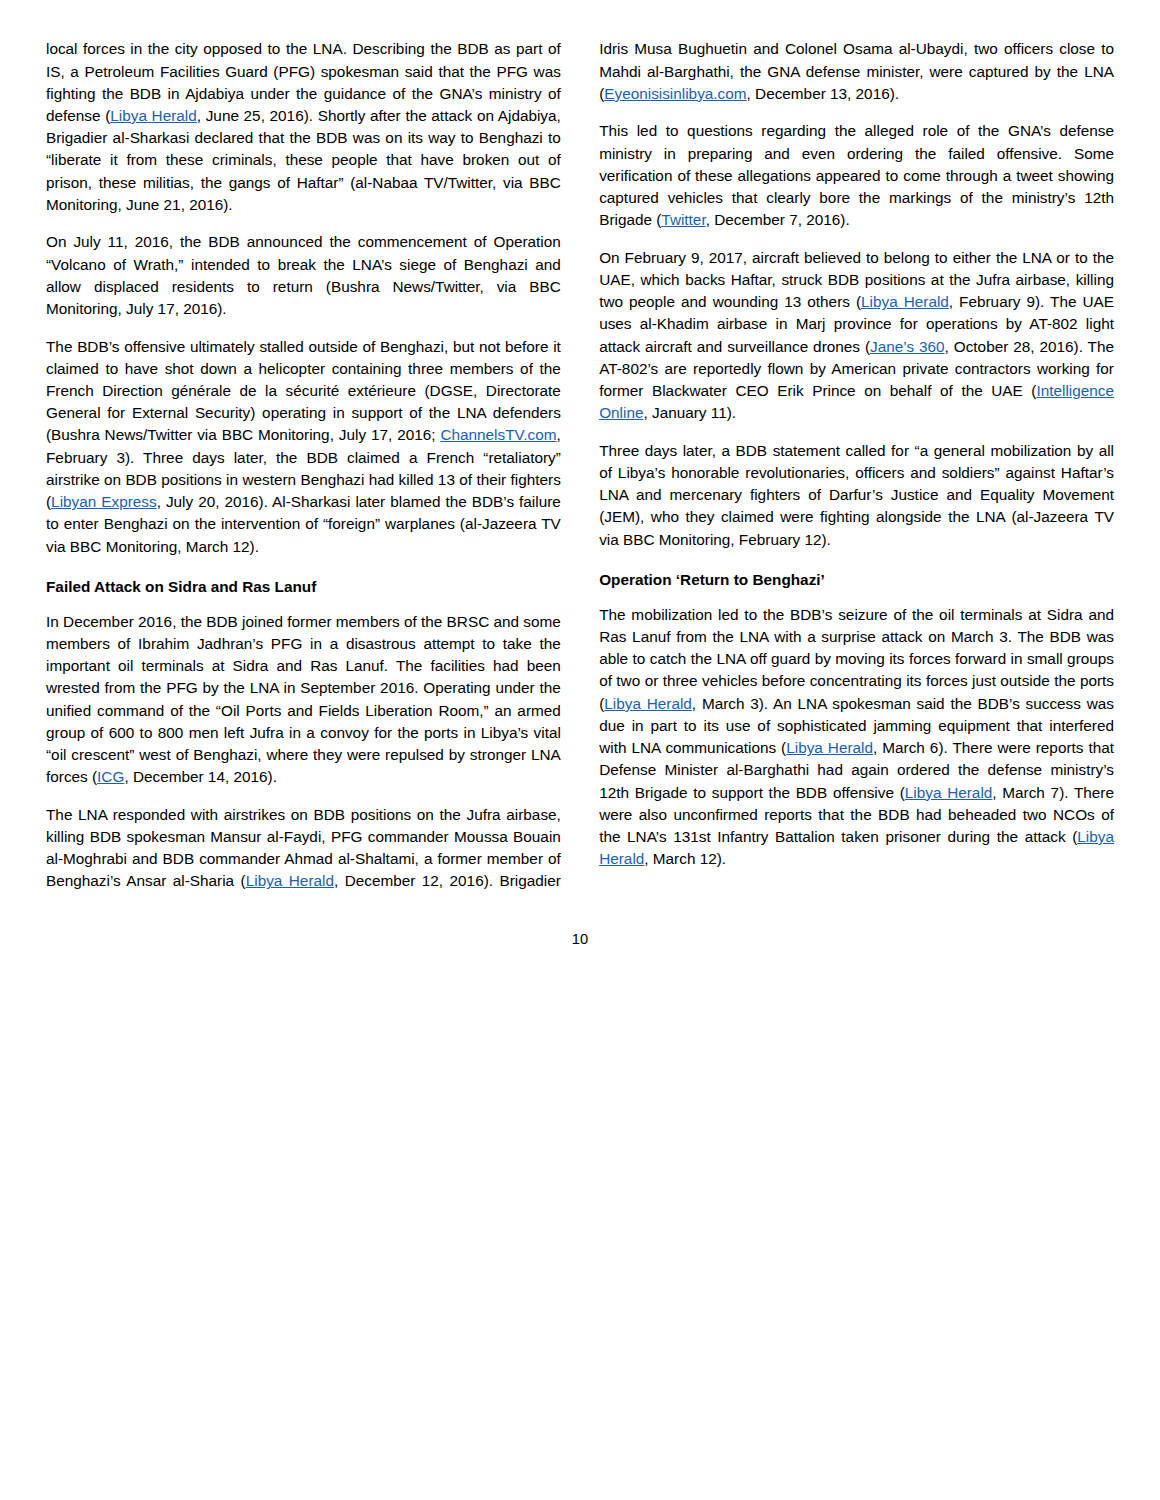local forces in the city opposed to the LNA. Describing the BDB as part of IS, a Petroleum Facilities Guard (PFG) spokesman said that the PFG was fighting the BDB in Ajdabiya under the guidance of the GNA’s ministry of defense (Libya Herald, June 25, 2016). Shortly after the attack on Ajdabiya, Brigadier al-Sharkasi declared that the BDB was on its way to Benghazi to “liberate it from these criminals, these people that have broken out of prison, these militias, the gangs of Haftar” (al-Nabaa TV/Twitter, via BBC Monitoring, June 21, 2016).
On July 11, 2016, the BDB announced the commencement of Operation “Volcano of Wrath,” intended to break the LNA’s siege of Benghazi and allow displaced residents to return (Bushra News/Twitter, via BBC Monitoring, July 17, 2016).
The BDB’s offensive ultimately stalled outside of Benghazi, but not before it claimed to have shot down a helicopter containing three members of the French Direction générale de la sécurité extérieure (DGSE, Directorate General for External Security) operating in support of the LNA defenders (Bushra News/Twitter via BBC Monitoring, July 17, 2016; ChannelsTV.com, February 3). Three days later, the BDB claimed a French “retaliatory” airstrike on BDB positions in western Benghazi had killed 13 of their fighters (Libyan Express, July 20, 2016). Al-Sharkasi later blamed the BDB’s failure to enter Benghazi on the intervention of “foreign” warplanes (al-Jazeera TV via BBC Monitoring, March 12).
Failed Attack on Sidra and Ras Lanuf
In December 2016, the BDB joined former members of the BRSC and some members of Ibrahim Jadhran’s PFG in a disastrous attempt to take the important oil terminals at Sidra and Ras Lanuf. The facilities had been wrested from the PFG by the LNA in September 2016. Operating under the unified command of the “Oil Ports and Fields Liberation Room,” an armed group of 600 to 800 men left Jufra in a convoy for the ports in Libya’s vital “oil crescent” west of Benghazi, where they were repulsed by stronger LNA forces (ICG, December 14, 2016).
The LNA responded with airstrikes on BDB positions on the Jufra airbase, killing BDB spokesman Mansur al-Faydi, PFG commander Moussa Bouain al-Moghrabi and BDB commander Ahmad al-Shaltami, a former member of Benghazi’s Ansar al-Sharia (Libya Herald, December 12, 2016). Brigadier Idris Musa Bughuetin and Colonel Osama al-Ubaydi, two officers close to Mahdi al-Barghathi, the GNA defense minister, were captured by the LNA (Eyeonisisinlibya.com, December 13, 2016).
This led to questions regarding the alleged role of the GNA’s defense ministry in preparing and even ordering the failed offensive. Some verification of these allegations appeared to come through a tweet showing captured vehicles that clearly bore the markings of the ministry’s 12th Brigade (Twitter, December 7, 2016).
On February 9, 2017, aircraft believed to belong to either the LNA or to the UAE, which backs Haftar, struck BDB positions at the Jufra airbase, killing two people and wounding 13 others (Libya Herald, February 9). The UAE uses al-Khadim airbase in Marj province for operations by AT-802 light attack aircraft and surveillance drones (Jane’s 360, October 28, 2016). The AT-802’s are reportedly flown by American private contractors working for former Blackwater CEO Erik Prince on behalf of the UAE (Intelligence Online, January 11).
Three days later, a BDB statement called for “a general mobilization by all of Libya’s honorable revolutionaries, officers and soldiers” against Haftar’s LNA and mercenary fighters of Darfur’s Justice and Equality Movement (JEM), who they claimed were fighting alongside the LNA (al-Jazeera TV via BBC Monitoring, February 12).
Operation ‘Return to Benghazi’
The mobilization led to the BDB’s seizure of the oil terminals at Sidra and Ras Lanuf from the LNA with a surprise attack on March 3. The BDB was able to catch the LNA off guard by moving its forces forward in small groups of two or three vehicles before concentrating its forces just outside the ports (Libya Herald, March 3). An LNA spokesman said the BDB’s success was due in part to its use of sophisticated jamming equipment that interfered with LNA communications (Libya Herald, March 6). There were reports that Defense Minister al-Barghathi had again ordered the defense ministry’s 12th Brigade to support the BDB offensive (Libya Herald, March 7). There were also unconfirmed reports that the BDB had beheaded two NCOs of the LNA’s 131st Infantry Battalion taken prisoner during the attack (Libya Herald, March 12).
10